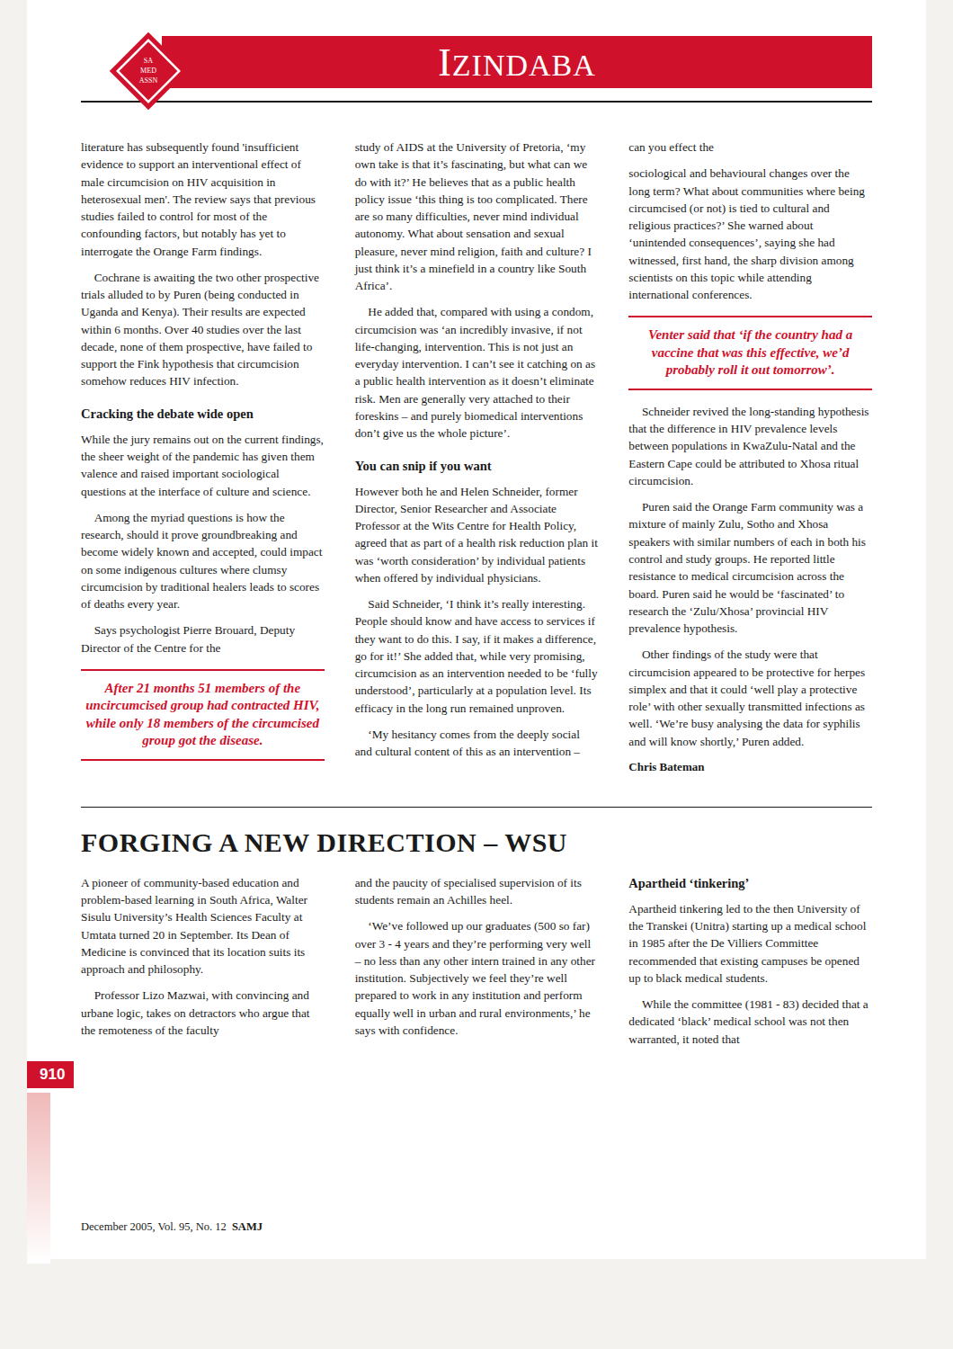SA MED ASSN
IZINDABA
literature has subsequently found 'insufficient evidence to support an interventional effect of male circumcision on HIV acquisition in heterosexual men'. The review says that previous studies failed to control for most of the confounding factors, but notably has yet to interrogate the Orange Farm findings.
Cochrane is awaiting the two other prospective trials alluded to by Puren (being conducted in Uganda and Kenya). Their results are expected within 6 months. Over 40 studies over the last decade, none of them prospective, have failed to support the Fink hypothesis that circumcision somehow reduces HIV infection.
Cracking the debate wide open
While the jury remains out on the current findings, the sheer weight of the pandemic has given them valence and raised important sociological questions at the interface of culture and science.
Among the myriad questions is how the research, should it prove groundbreaking and become widely known and accepted, could impact on some indigenous cultures where clumsy circumcision by traditional healers leads to scores of deaths every year.
Says psychologist Pierre Brouard, Deputy Director of the Centre for the
After 21 months 51 members of the uncircumcised group had contracted HIV, while only 18 members of the circumcised group got the disease.
study of AIDS at the University of Pretoria, ‘my own take is that it’s fascinating, but what can we do with it?’ He believes that as a public health policy issue ‘this thing is too complicated. There are so many difficulties, never mind individual autonomy. What about sensation and sexual pleasure, never mind religion, faith and culture? I just think it’s a minefield in a country like South Africa’.
He added that, compared with using a condom, circumcision was ‘an incredibly invasive, if not life-changing, intervention. This is not just an everyday intervention. I can’t see it catching on as a public health intervention as it doesn’t eliminate risk. Men are generally very attached to their foreskins – and purely biomedical interventions don’t give us the whole picture’.
You can snip if you want
However both he and Helen Schneider, former Director, Senior Researcher and Associate Professor at the Wits Centre for Health Policy, agreed that as part of a health risk reduction plan it was ‘worth consideration’ by individual patients when offered by individual physicians.
Said Schneider, ‘I think it’s really interesting. People should know and have access to services if they want to do this. I say, if it makes a difference, go for it!’ She added that, while very promising, circumcision as an intervention needed to be ‘fully understood’, particularly at a population level. Its efficacy in the long run remained unproven.
‘My hesitancy comes from the deeply social and cultural content of this as an intervention – can you effect the
sociological and behavioural changes over the long term? What about communities where being circumcised (or not) is tied to cultural and religious practices?’ She warned about ‘unintended consequences’, saying she had witnessed, first hand, the sharp division among scientists on this topic while attending international conferences.
Venter said that ‘if the country had a vaccine that was this effective, we’d probably roll it out tomorrow’.
Schneider revived the long-standing hypothesis that the difference in HIV prevalence levels between populations in KwaZulu-Natal and the Eastern Cape could be attributed to Xhosa ritual circumcision.
Puren said the Orange Farm community was a mixture of mainly Zulu, Sotho and Xhosa speakers with similar numbers of each in both his control and study groups. He reported little resistance to medical circumcision across the board. Puren said he would be ‘fascinated’ to research the ‘Zulu/Xhosa’ provincial HIV prevalence hypothesis.
Other findings of the study were that circumcision appeared to be protective for herpes simplex and that it could ‘well play a protective role’ with other sexually transmitted infections as well. ‘We’re busy analysing the data for syphilis and will know shortly,’ Puren added.
Chris Bateman
FORGING A NEW DIRECTION – WSU
A pioneer of community-based education and problem-based learning in South Africa, Walter Sisulu University’s Health Sciences Faculty at Umtata turned 20 in September. Its Dean of Medicine is convinced that its location suits its approach and philosophy.
Professor Lizo Mazwai, with convincing and urbane logic, takes on detractors who argue that the remoteness of the faculty
and the paucity of specialised supervision of its students remain an Achilles heel.
‘We’ve followed up our graduates (500 so far) over 3 - 4 years and they’re performing very well – no less than any other intern trained in any other institution. Subjectively we feel they’re well prepared to work in any institution and perform equally well in urban and rural environments,’ he says with confidence.
Apartheid ‘tinkering’
Apartheid tinkering led to the then University of the Transkei (Unitra) starting up a medical school in 1985 after the De Villiers Committee recommended that existing campuses be opened up to black medical students.
While the committee (1981 - 83) decided that a dedicated ‘black’ medical school was not then warranted, it noted that
910
December 2005, Vol. 95, No. 12 SAMJ